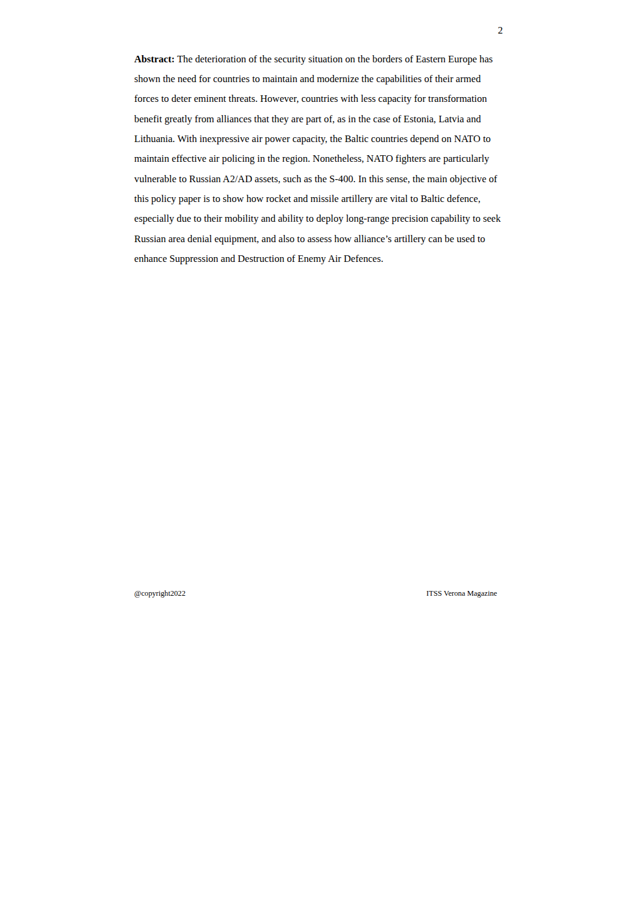2
Abstract: The deterioration of the security situation on the borders of Eastern Europe has shown the need for countries to maintain and modernize the capabilities of their armed forces to deter eminent threats. However, countries with less capacity for transformation benefit greatly from alliances that they are part of, as in the case of Estonia, Latvia and Lithuania. With inexpressive air power capacity, the Baltic countries depend on NATO to maintain effective air policing in the region. Nonetheless, NATO fighters are particularly vulnerable to Russian A2/AD assets, such as the S-400. In this sense, the main objective of this policy paper is to show how rocket and missile artillery are vital to Baltic defence, especially due to their mobility and ability to deploy long-range precision capability to seek Russian area denial equipment, and also to assess how alliance’s artillery can be used to enhance Suppression and Destruction of Enemy Air Defences.
@copyright2022
ITSS Verona Magazine